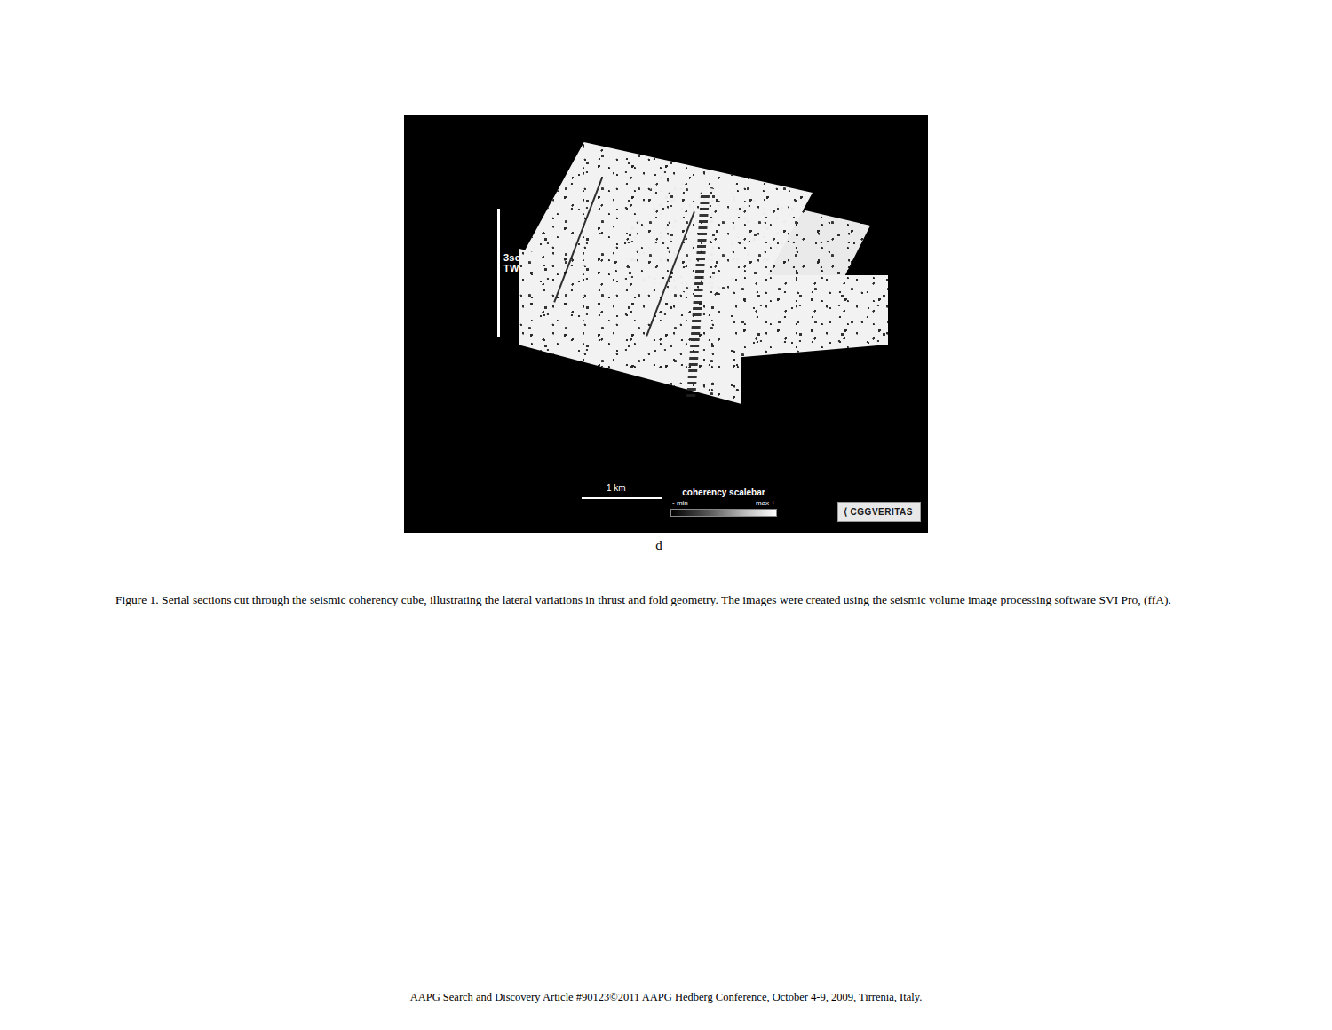3sec
TWT
1 km
coherency scalebar
- min max +
⟨CGGVERITAS
d
Figure 1. Serial sections cut through the seismic coherency cube, illustrating the lateral variations in thrust and fold geometry. The images were created using the seismic volume image processing software SVI Pro, (ffA).
AAPG Search and Discovery Article #90123©2011 AAPG Hedberg Conference, October 4-9, 2009, Tirrenia, Italy.